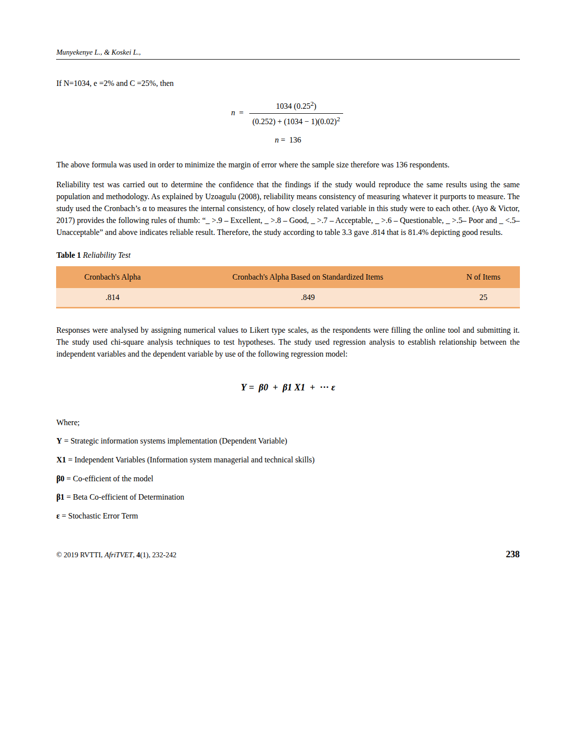Munyekenye L., & Koskei L.,
If N=1034, e =2% and C =25%, then
n = 1034 (0.252) (0.252) + (1034 − 1)(0.02)2
n = 136
The above formula was used in order to minimize the margin of error where the sample size therefore was 136 respondents.
Reliability test was carried out to determine the confidence that the findings if the study would reproduce the same results using the same population and methodology. As explained by Uzoagulu (2008), reliability means consistency of measuring whatever it purports to measure. The study used the Cronbach’s α to measures the internal consistency, of how closely related variable in this study were to each other. (Ayo & Victor, 2017) provides the following rules of thumb: “_ >.9 – Excellent, _ >.8 – Good, _ >.7 – Acceptable, _ >.6 – Questionable, _ >.5– Poor and _ <.5–Unacceptable” and above indicates reliable result. Therefore, the study according to table 3.3 gave .814 that is 81.4% depicting good results.
Table 1 Reliability Test
| Cronbach's Alpha | Cronbach's Alpha Based on Standardized Items | N of Items |
| --- | --- | --- |
| .814 | .849 | 25 |
Responses were analysed by assigning numerical values to Likert type scales, as the respondents were filling the online tool and submitting it. The study used chi-square analysis techniques to test hypotheses. The study used regression analysis to establish relationship between the independent variables and the dependent variable by use of the following regression model:
Y = β0 + β1 X1 + ··· ε
Where;
Y = Strategic information systems implementation (Dependent Variable)
X1 = Independent Variables (Information system managerial and technical skills)
β0 = Co-efficient of the model
β1 = Beta Co-efficient of Determination
ε = Stochastic Error Term
© 2019 RVTTI, AfriTVET, 4(1), 232-242
238